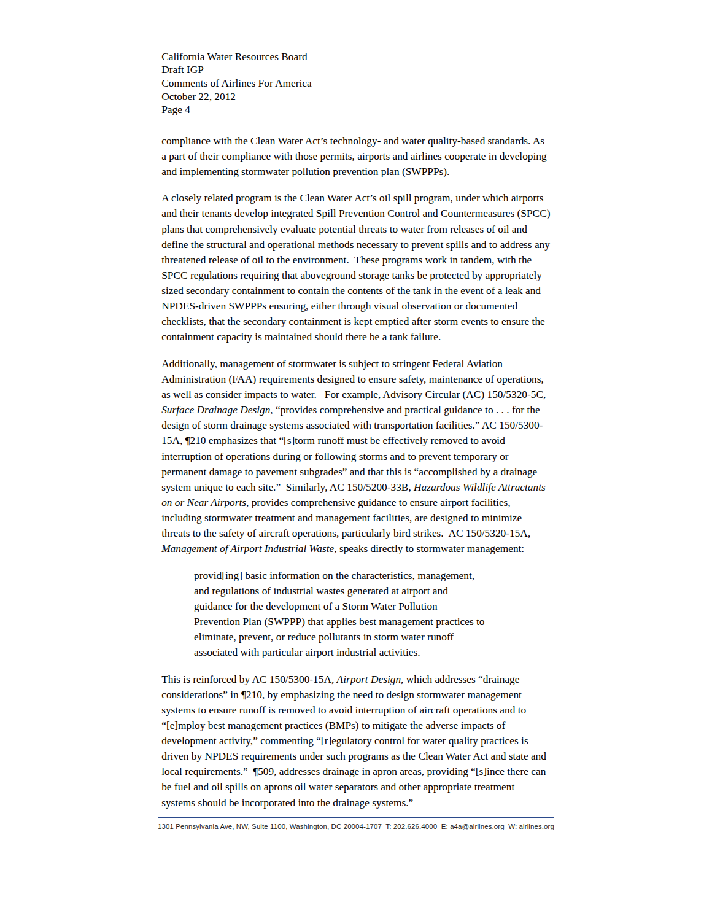California Water Resources Board
Draft IGP
Comments of Airlines For America
October 22, 2012
Page 4
compliance with the Clean Water Act’s technology- and water quality-based standards. As a part of their compliance with those permits, airports and airlines cooperate in developing and implementing stormwater pollution prevention plan (SWPPPs).
A closely related program is the Clean Water Act’s oil spill program, under which airports and their tenants develop integrated Spill Prevention Control and Countermeasures (SPCC) plans that comprehensively evaluate potential threats to water from releases of oil and define the structural and operational methods necessary to prevent spills and to address any threatened release of oil to the environment. These programs work in tandem, with the SPCC regulations requiring that aboveground storage tanks be protected by appropriately sized secondary containment to contain the contents of the tank in the event of a leak and NPDES-driven SWPPPs ensuring, either through visual observation or documented checklists, that the secondary containment is kept emptied after storm events to ensure the containment capacity is maintained should there be a tank failure.
Additionally, management of stormwater is subject to stringent Federal Aviation Administration (FAA) requirements designed to ensure safety, maintenance of operations, as well as consider impacts to water. For example, Advisory Circular (AC) 150/5320-5C, Surface Drainage Design, “provides comprehensive and practical guidance to . . . for the design of storm drainage systems associated with transportation facilities.” AC 150/5300-15A, ¶210 emphasizes that “[s]torm runoff must be effectively removed to avoid interruption of operations during or following storms and to prevent temporary or permanent damage to pavement subgrades” and that this is “accomplished by a drainage system unique to each site.” Similarly, AC 150/5200-33B, Hazardous Wildlife Attractants on or Near Airports, provides comprehensive guidance to ensure airport facilities, including stormwater treatment and management facilities, are designed to minimize threats to the safety of aircraft operations, particularly bird strikes. AC 150/5320-15A, Management of Airport Industrial Waste, speaks directly to stormwater management:
provid[ing] basic information on the characteristics, management, and regulations of industrial wastes generated at airport and guidance for the development of a Storm Water Pollution Prevention Plan (SWPPP) that applies best management practices to eliminate, prevent, or reduce pollutants in storm water runoff associated with particular airport industrial activities.
This is reinforced by AC 150/5300-15A, Airport Design, which addresses “drainage considerations” in ¶210, by emphasizing the need to design stormwater management systems to ensure runoff is removed to avoid interruption of aircraft operations and to “[e]mploy best management practices (BMPs) to mitigate the adverse impacts of development activity,” commenting “[r]egulatory control for water quality practices is driven by NPDES requirements under such programs as the Clean Water Act and state and local requirements.” ¶509, addresses drainage in apron areas, providing “[s]ince there can be fuel and oil spills on aprons oil water separators and other appropriate treatment systems should be incorporated into the drainage systems.”
1301 Pennsylvania Ave, NW, Suite 1100, Washington, DC 20004-1707 T: 202.626.4000 E: a4a@airlines.org W: airlines.org